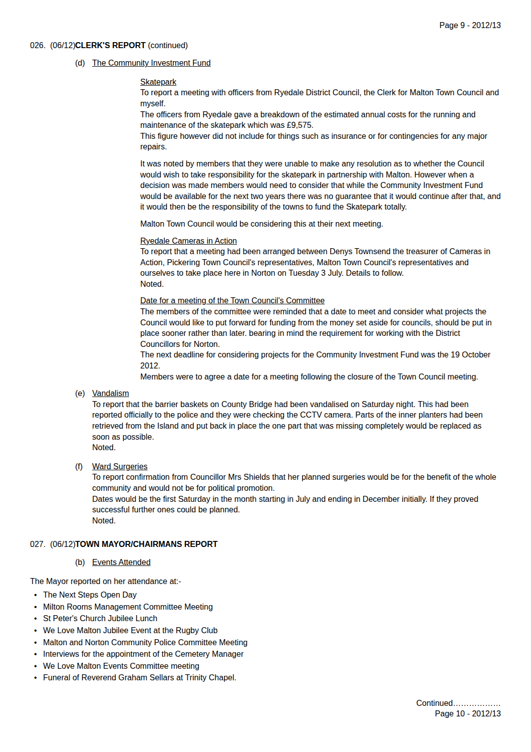Page 9 - 2012/13
026. (06/12) CLERK'S REPORT (continued)
(d) The Community Investment Fund
Skatepark
To report a meeting with officers from Ryedale District Council, the Clerk for Malton Town Council and myself.
The officers from Ryedale gave a breakdown of the estimated annual costs for the running and maintenance of the skatepark which was £9,575.
This figure however did not include for things such as insurance or for contingencies for any major repairs.
It was noted by members that they were unable to make any resolution as to whether the Council would wish to take responsibility for the skatepark in partnership with Malton. However when a decision was made members would need to consider that while the Community Investment Fund would be available for the next two years there was no guarantee that it would continue after that, and it would then be the responsibility of the towns to fund the Skatepark totally.
Malton Town Council would be considering this at their next meeting.
Ryedale Cameras in Action
To report that a meeting had been arranged between Denys Townsend the treasurer of Cameras in Action, Pickering Town Council's representatives, Malton Town Council's representatives and ourselves to take place here in Norton on Tuesday 3 July. Details to follow.
Noted.
Date for a meeting of the Town Council's Committee
The members of the committee were reminded that a date to meet and consider what projects the Council would like to put forward for funding from the money set aside for councils, should be put in place sooner rather than later. bearing in mind the requirement for working with the District Councillors for Norton.
The next deadline for considering projects for the Community Investment Fund was the 19 October 2012.
Members were to agree a date for a meeting following the closure of the Town Council meeting.
(e) Vandalism
To report that the barrier baskets on County Bridge had been vandalised on Saturday night. This had been reported officially to the police and they were checking the CCTV camera. Parts of the inner planters had been retrieved from the Island and put back in place the one part that was missing completely would be replaced as soon as possible.
Noted.
(f) Ward Surgeries
To report confirmation from Councillor Mrs Shields that her planned surgeries would be for the benefit of the whole community and would not be for political promotion.
Dates would be the first Saturday in the month starting in July and ending in December initially. If they proved successful further ones could be planned.
Noted.
027. (06/12) TOWN MAYOR/CHAIRMANS REPORT
(b) Events Attended
The Mayor reported on her attendance at:-
The Next Steps Open Day
Milton Rooms Management Committee Meeting
St Peter's Church Jubilee Lunch
We Love Malton Jubilee Event at the Rugby Club
Malton and Norton Community Police Committee Meeting
Interviews for the appointment of the Cemetery Manager
We Love Malton Events Committee meeting
Funeral of Reverend Graham Sellars at Trinity Chapel.
Continued………………
Page 10 - 2012/13